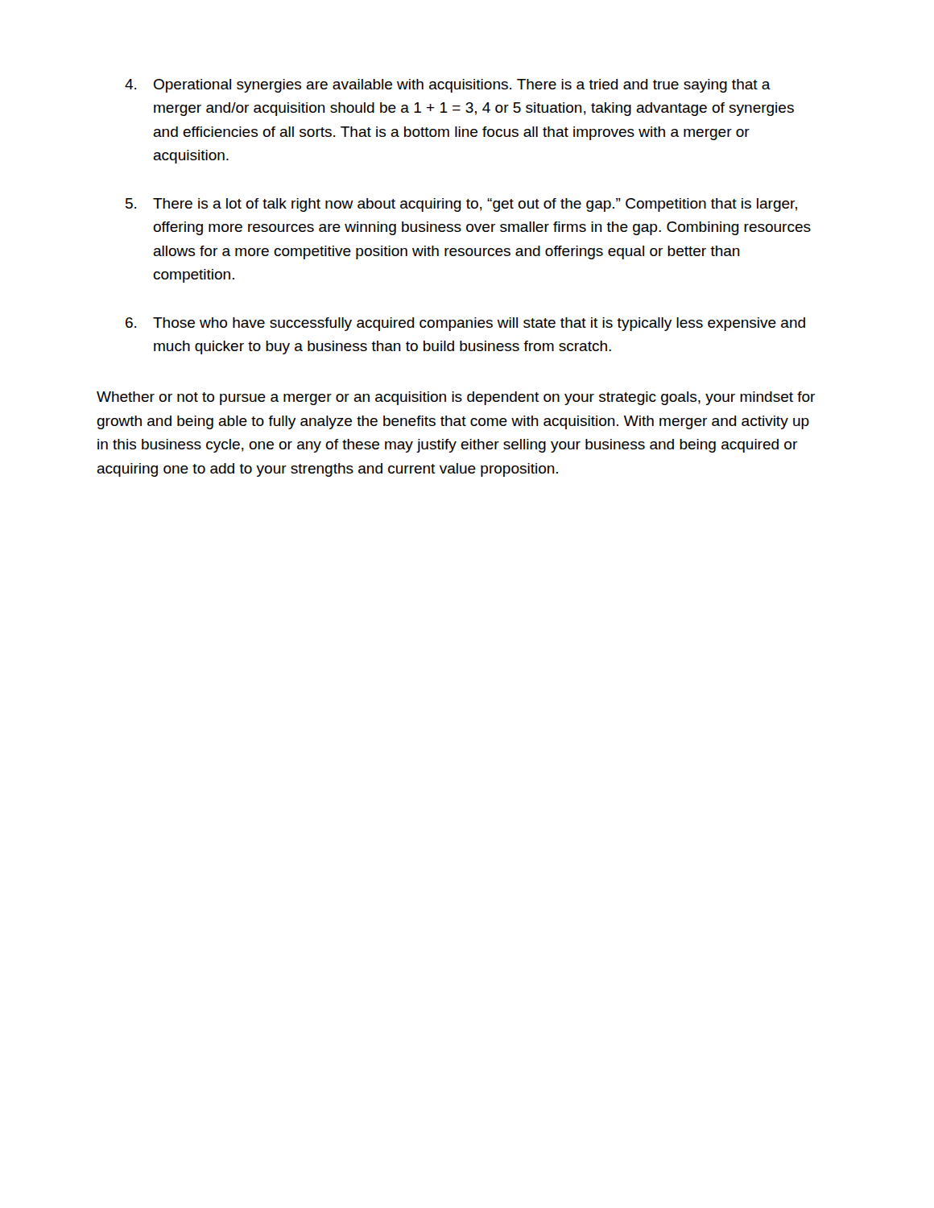Operational synergies are available with acquisitions. There is a tried and true saying that a merger and/or acquisition should be a 1 + 1 = 3, 4 or 5 situation, taking advantage of synergies and efficiencies of all sorts. That is a bottom line focus all that improves with a merger or acquisition.
There is a lot of talk right now about acquiring to, “get out of the gap.” Competition that is larger, offering more resources are winning business over smaller firms in the gap. Combining resources allows for a more competitive position with resources and offerings equal or better than competition.
Those who have successfully acquired companies will state that it is typically less expensive and much quicker to buy a business than to build business from scratch.
Whether or not to pursue a merger or an acquisition is dependent on your strategic goals, your mindset for growth and being able to fully analyze the benefits that come with acquisition. With merger and activity up in this business cycle, one or any of these may justify either selling your business and being acquired or acquiring one to add to your strengths and current value proposition.